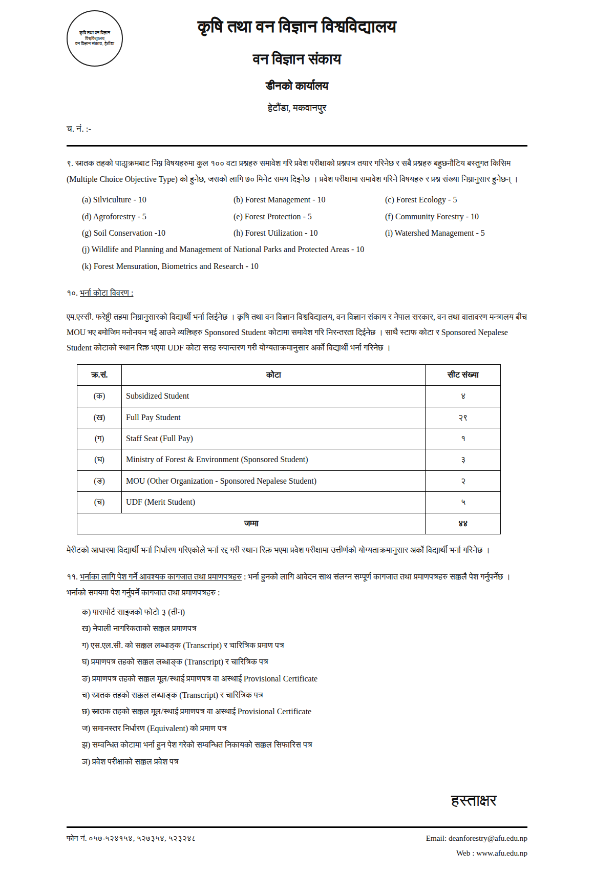कृषि तथा वन विज्ञान विश्वविद्यालय
वन विज्ञान संकाय, हेटौंडा
कृषि तथा वन विज्ञान विश्वविद्यालय
वन विज्ञान संकाय
डीनको कार्यालय
हेटौंडा, मकवानपुर
च. नं. :-
९. स्नातक तहको पाठ्यक्रमबाट निम्न विषयहरुमा कुल १०० वटा प्रश्नहरु समावेश गरि प्रवेश परीक्षाको प्रश्नपत्र तयार गरिनेछ र सबै प्रश्नहरु बहुछनौटिय बस्तुगत किसिम (Multiple Choice Objective Type) को हुनेछ, जसको लागि ७० मिनेट समय दिइनेछ । प्रवेश परीक्षामा समावेश गरिने विषयहरु र प्रश्न संख्या निम्नानुसार हुनेछन् ।
(a) Silviculture - 10
(b) Forest Management - 10
(c) Forest Ecology - 5
(d) Agroforestry - 5
(e) Forest Protection - 5
(f) Community Forestry - 10
(g) Soil Conservation -10
(h) Forest Utilization - 10
(i) Watershed Management - 5
(j) Wildlife and Planning and Management of National Parks and Protected Areas - 10
(k) Forest Mensuration, Biometrics and Research - 10
१०. भर्ना कोटा विवरण :
एम.एस्सी. फरेष्ट्री तहमा निम्नानुसारको विद्यार्थी भर्ना लिईनेछ । कृषि तथा वन विज्ञान विश्वविद्यालय, वन विज्ञान संकाय र नेपाल सरकार, वन तथा वातावरण मन्त्रालय बीच MOU भए बमोजिम मनोनयन भई आउने व्यक्तिहरु Sponsored Student कोटामा समावेश गरि निरन्तरता दिईनेछ । साथै स्टाफ कोटा र Sponsored Nepalese Student कोटाको स्थान रिक्त भएमा UDF कोटा सरह रुपान्तरण गरी योग्यताक्रमानुसार अर्को विद्यार्थी भर्ना गरिनेछ ।
| क्र.सं. | कोटा | सीट संख्या |
| --- | --- | --- |
| (क) | Subsidized Student | ४ |
| (ख) | Full Pay Student | २९ |
| (ग) | Staff Seat (Full Pay) | १ |
| (घ) | Ministry of Forest & Environment (Sponsored Student) | ३ |
| (ङ) | MOU (Other Organization - Sponsored Nepalese Student) | २ |
| (च) | UDF (Merit Student) | ५ |
| जम्मा | ४४ |
मेरीटको आधारमा विद्यार्थी भर्ना निर्धारण गरिएकोले भर्ना रद्द गरी स्थान रिक्त भएमा प्रवेश परीक्षामा उत्तीर्णको योग्यताक्रमानुसार अर्को विद्यार्थी भर्ना गरिनेछ ।
११. भर्नाका लागि पेश गर्ने आवश्यक कागजात तथा प्रमाणपत्रहरु : भर्ना हुनको लागि आवेदन साथ संलग्न सम्पूर्ण कागजात तथा प्रमाणपत्रहरु सक्कलै पेश गर्नुपर्नेछ । भर्नाको समयमा पेश गर्नुपर्ने कागजात तथा प्रमाणपत्रहरु :
क) पासपोर्ट साइजको फोटो ३ (तीन)
ख) नेपाली नागरिकताको सक्कल प्रमाणपत्र
ग) एस.एल.सी. को सक्कल लब्धाङ्क (Transcript) र चारित्रिक प्रमाण पत्र
घ) प्रमाणपत्र तहको सक्कल लब्धाङ्क (Transcript) र चारित्रिक पत्र
ङ) प्रमाणपत्र तहको सक्कल मूल/स्थाई प्रमाणपत्र वा अस्थाई Provisional Certificate
च) स्नातक तहको सक्कल लब्धाङ्क (Transcript) र चारित्रिक पत्र
छ) स्नातक तहको सक्कल मूल/स्थाई प्रमाणपत्र वा अस्थाई Provisional Certificate
ज) समानस्तर निर्धारण (Equivalent) को प्रमाण पत्र
झ) सम्वन्धित कोटामा भर्ना हुन पेश गरेको सम्वन्धित निकायको सक्कल सिफारिस पत्र
ञ) प्रवेश परीक्षाको सक्कल प्रवेश पत्र
हस्ताक्षर
फोन नं. ०५७-५२४१५४, ५२७३५४, ५२३२४८
Email: deanforestry@afu.edu.np
Web : www.afu.edu.np